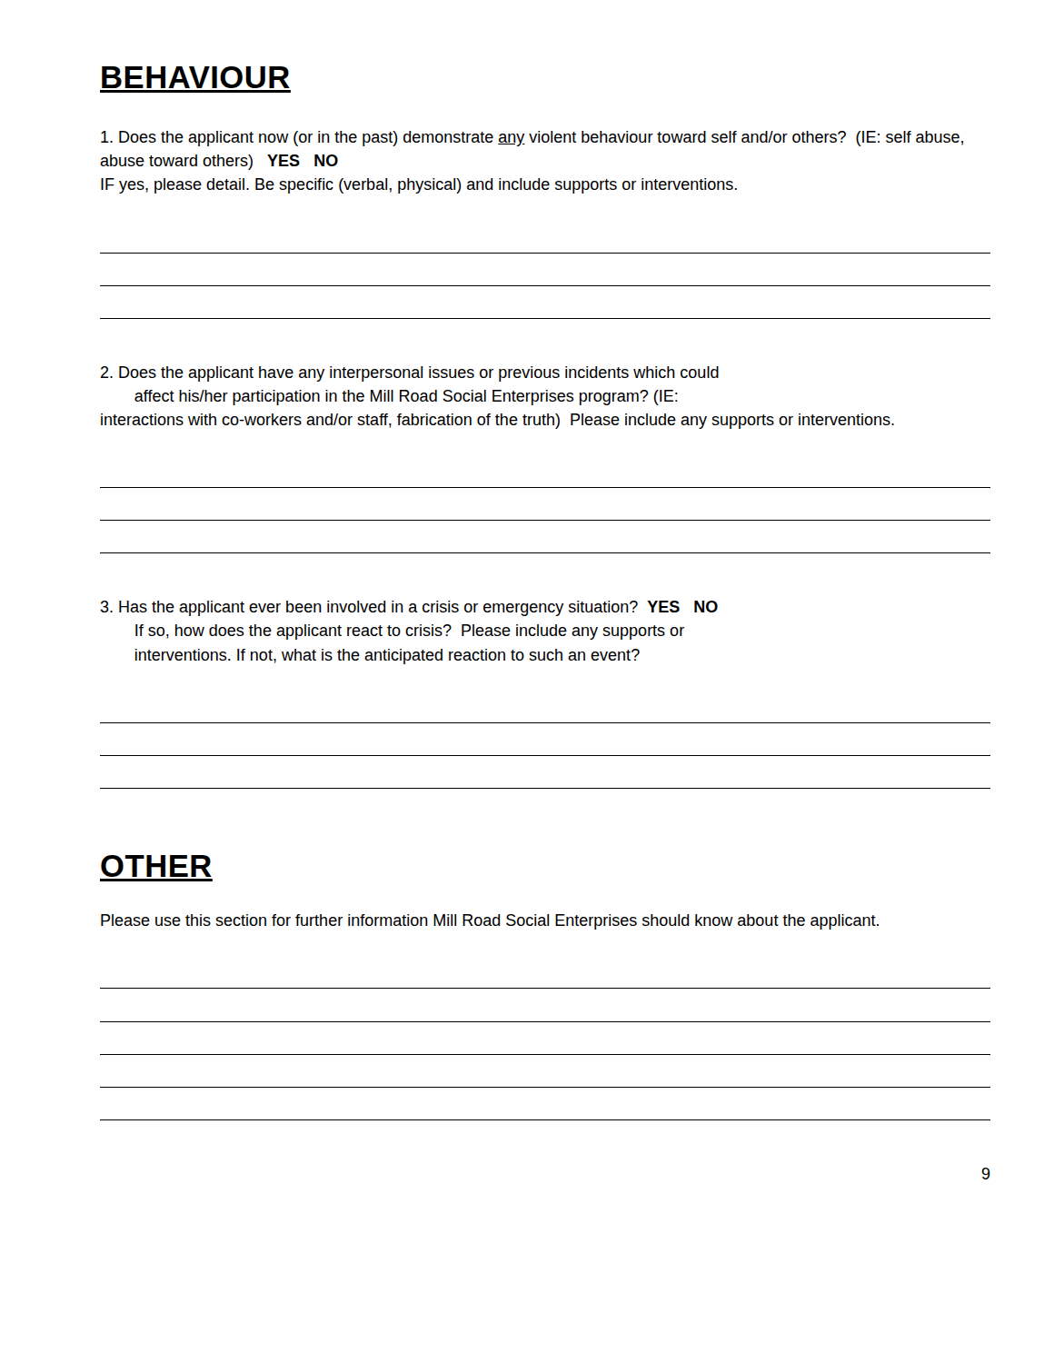BEHAVIOUR
1. Does the applicant now (or in the past) demonstrate any violent behaviour toward self and/or others? (IE: self abuse, abuse toward others) YES NO
IF yes, please detail. Be specific (verbal, physical) and include supports or interventions.
2. Does the applicant have any interpersonal issues or previous incidents which could
affect his/her participation in the Mill Road Social Enterprises program? (IE: interactions with co-workers and/or staff, fabrication of the truth) Please include any supports or interventions.
3. Has the applicant ever been involved in a crisis or emergency situation? YES NO
If so, how does the applicant react to crisis? Please include any supports or interventions. If not, what is the anticipated reaction to such an event?
OTHER
Please use this section for further information Mill Road Social Enterprises should know about the applicant.
9